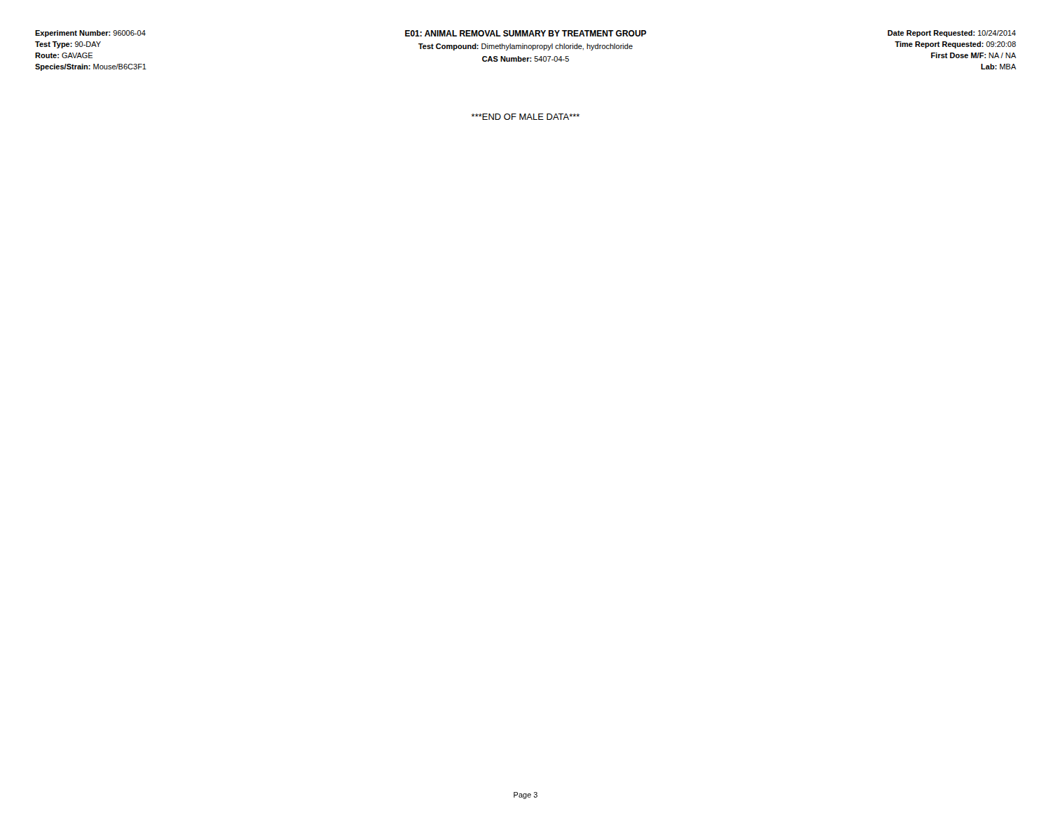| Experiment Number: 96006-04 Test Type: 90-DAY Route: GAVAGE Species/Strain: Mouse/B6C3F1 | E01: ANIMAL REMOVAL SUMMARY BY TREATMENT GROUP Test Compound: Dimethylaminopropyl chloride, hydrochloride CAS Number: 5407-04-5 | Date Report Requested: 10/24/2014 Time Report Requested: 09:20:08 First Dose M/F: NA / NA Lab: MBA |
***END OF MALE DATA***
Page 3